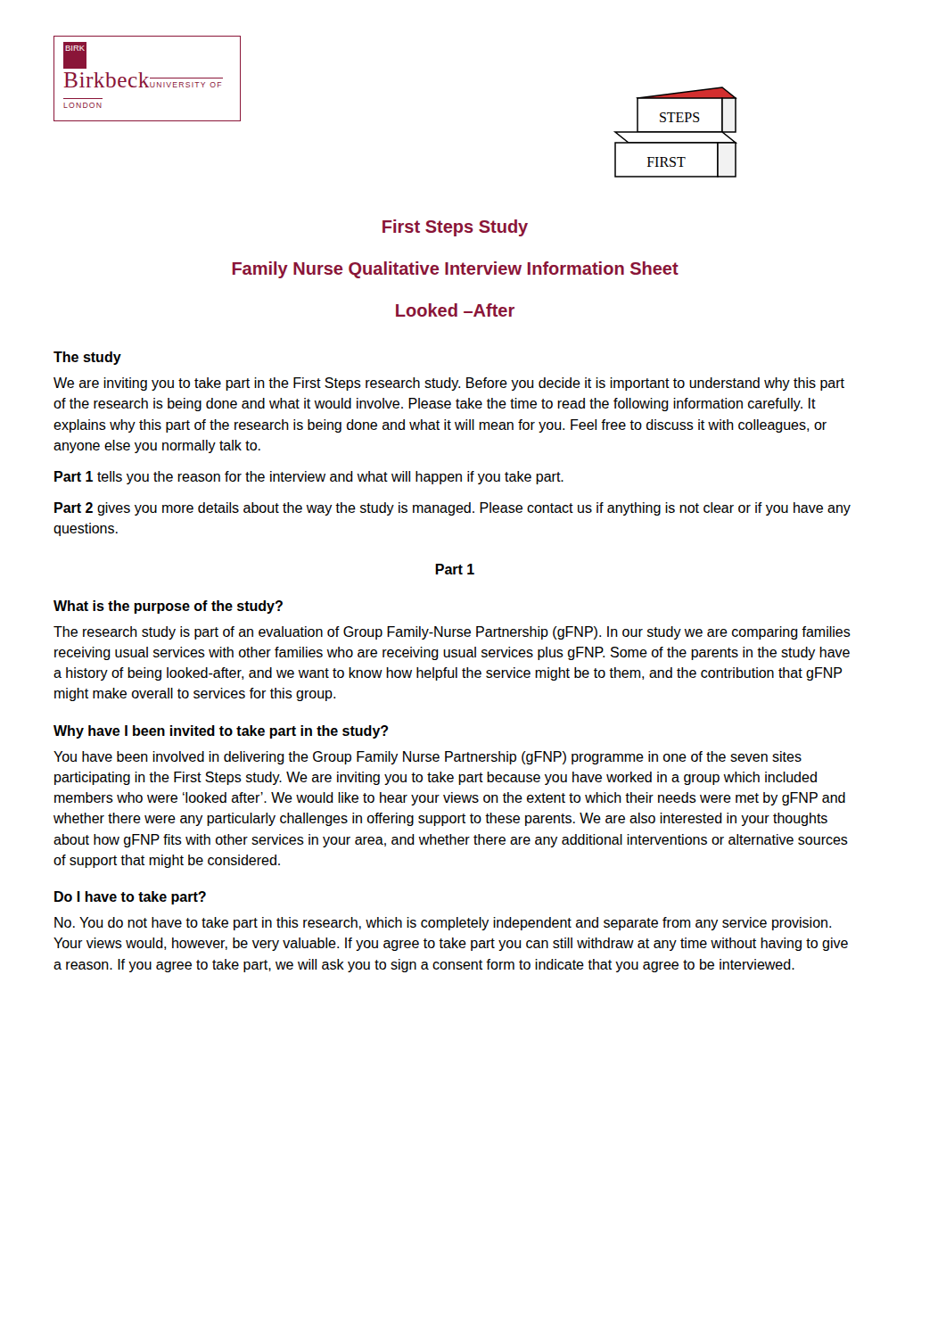BIRK Birkbeck University of London
STEPS FIRST
First Steps Study
Family Nurse Qualitative Interview Information Sheet
Looked –After
The study
We are inviting you to take part in the First Steps research study. Before you decide it is important to understand why this part of the research is being done and what it would involve. Please take the time to read the following information carefully. It explains why this part of the research is being done and what it will mean for you. Feel free to discuss it with colleagues, or anyone else you normally talk to.
Part 1 tells you the reason for the interview and what will happen if you take part.
Part 2 gives you more details about the way the study is managed. Please contact us if anything is not clear or if you have any questions.
Part 1
What is the purpose of the study?
The research study is part of an evaluation of Group Family-Nurse Partnership (gFNP). In our study we are comparing families receiving usual services with other families who are receiving usual services plus gFNP. Some of the parents in the study have a history of being looked-after, and we want to know how helpful the service might be to them, and the contribution that gFNP might make overall to services for this group.
Why have I been invited to take part in the study?
You have been involved in delivering the Group Family Nurse Partnership (gFNP) programme in one of the seven sites participating in the First Steps study. We are inviting you to take part because you have worked in a group which included members who were ‘looked after’. We would like to hear your views on the extent to which their needs were met by gFNP and whether there were any particularly challenges in offering support to these parents. We are also interested in your thoughts about how gFNP fits with other services in your area, and whether there are any additional interventions or alternative sources of support that might be considered.
Do I have to take part?
No. You do not have to take part in this research, which is completely independent and separate from any service provision. Your views would, however, be very valuable. If you agree to take part you can still withdraw at any time without having to give a reason. If you agree to take part, we will ask you to sign a consent form to indicate that you agree to be interviewed.